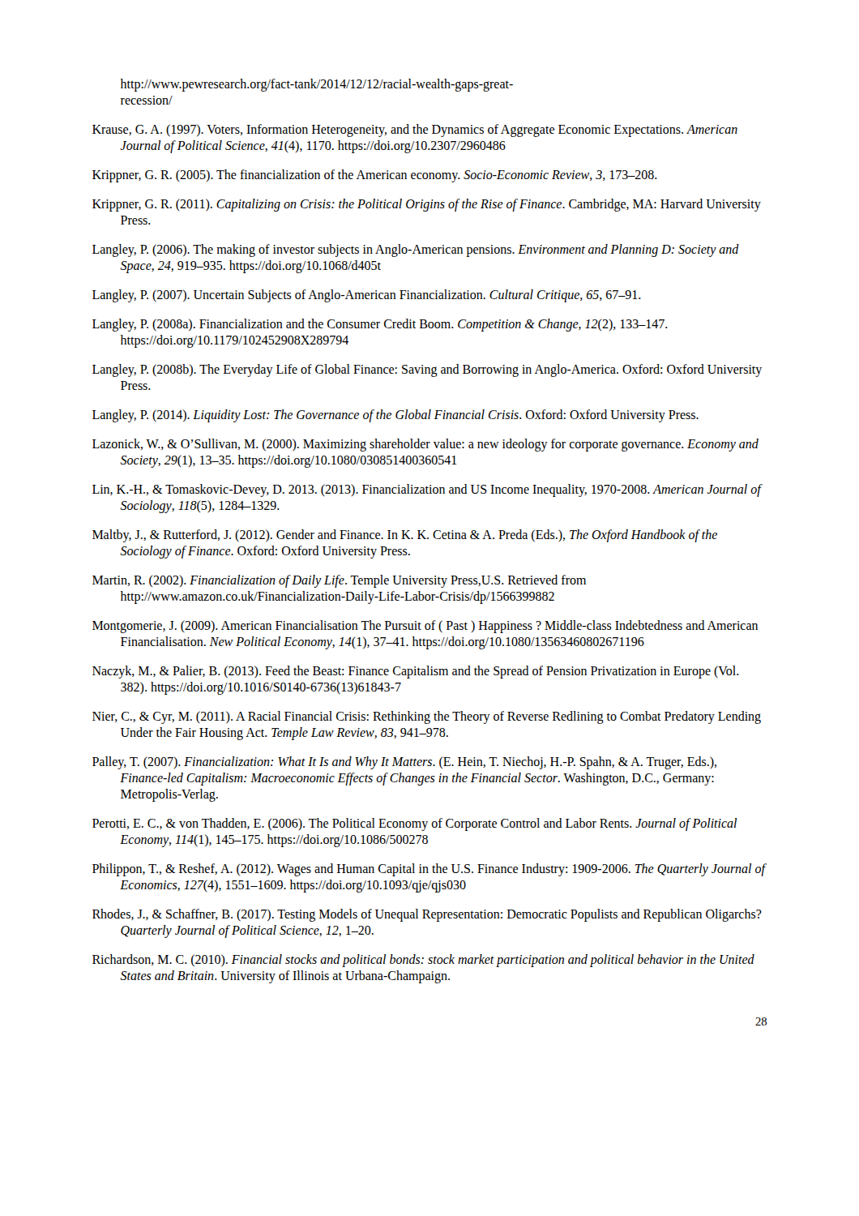http://www.pewresearch.org/fact-tank/2014/12/12/racial-wealth-gaps-great-
recession/
Krause, G. A. (1997). Voters, Information Heterogeneity, and the Dynamics of Aggregate Economic Expectations. American Journal of Political Science, 41(4), 1170. https://doi.org/10.2307/2960486
Krippner, G. R. (2005). The financialization of the American economy. Socio-Economic Review, 3, 173–208.
Krippner, G. R. (2011). Capitalizing on Crisis: the Political Origins of the Rise of Finance. Cambridge, MA: Harvard University Press.
Langley, P. (2006). The making of investor subjects in Anglo-American pensions. Environment and Planning D: Society and Space, 24, 919–935. https://doi.org/10.1068/d405t
Langley, P. (2007). Uncertain Subjects of Anglo-American Financialization. Cultural Critique, 65, 67–91.
Langley, P. (2008a). Financialization and the Consumer Credit Boom. Competition & Change, 12(2), 133–147. https://doi.org/10.1179/102452908X289794
Langley, P. (2008b). The Everyday Life of Global Finance: Saving and Borrowing in Anglo-America. Oxford: Oxford University Press.
Langley, P. (2014). Liquidity Lost: The Governance of the Global Financial Crisis. Oxford: Oxford University Press.
Lazonick, W., & O’Sullivan, M. (2000). Maximizing shareholder value: a new ideology for corporate governance. Economy and Society, 29(1), 13–35. https://doi.org/10.1080/030851400360541
Lin, K.-H., & Tomaskovic-Devey, D. 2013. (2013). Financialization and US Income Inequality, 1970-2008. American Journal of Sociology, 118(5), 1284–1329.
Maltby, J., & Rutterford, J. (2012). Gender and Finance. In K. K. Cetina & A. Preda (Eds.), The Oxford Handbook of the Sociology of Finance. Oxford: Oxford University Press.
Martin, R. (2002). Financialization of Daily Life. Temple University Press,U.S. Retrieved from http://www.amazon.co.uk/Financialization-Daily-Life-Labor-Crisis/dp/1566399882
Montgomerie, J. (2009). American Financialisation The Pursuit of ( Past ) Happiness ? Middle-class Indebtedness and American Financialisation. New Political Economy, 14(1), 37–41. https://doi.org/10.1080/13563460802671196
Naczyk, M., & Palier, B. (2013). Feed the Beast: Finance Capitalism and the Spread of Pension Privatization in Europe (Vol. 382). https://doi.org/10.1016/S0140-6736(13)61843-7
Nier, C., & Cyr, M. (2011). A Racial Financial Crisis: Rethinking the Theory of Reverse Redlining to Combat Predatory Lending Under the Fair Housing Act. Temple Law Review, 83, 941–978.
Palley, T. (2007). Financialization: What It Is and Why It Matters. (E. Hein, T. Niechoj, H.-P. Spahn, & A. Truger, Eds.), Finance-led Capitalism: Macroeconomic Effects of Changes in the Financial Sector. Washington, D.C., Germany: Metropolis-Verlag.
Perotti, E. C., & von Thadden, E. (2006). The Political Economy of Corporate Control and Labor Rents. Journal of Political Economy, 114(1), 145–175. https://doi.org/10.1086/500278
Philippon, T., & Reshef, A. (2012). Wages and Human Capital in the U.S. Finance Industry: 1909-2006. The Quarterly Journal of Economics, 127(4), 1551–1609. https://doi.org/10.1093/qje/qjs030
Rhodes, J., & Schaffner, B. (2017). Testing Models of Unequal Representation: Democratic Populists and Republican Oligarchs? Quarterly Journal of Political Science, 12, 1–20.
Richardson, M. C. (2010). Financial stocks and political bonds: stock market participation and political behavior in the United States and Britain. University of Illinois at Urbana-Champaign.
28